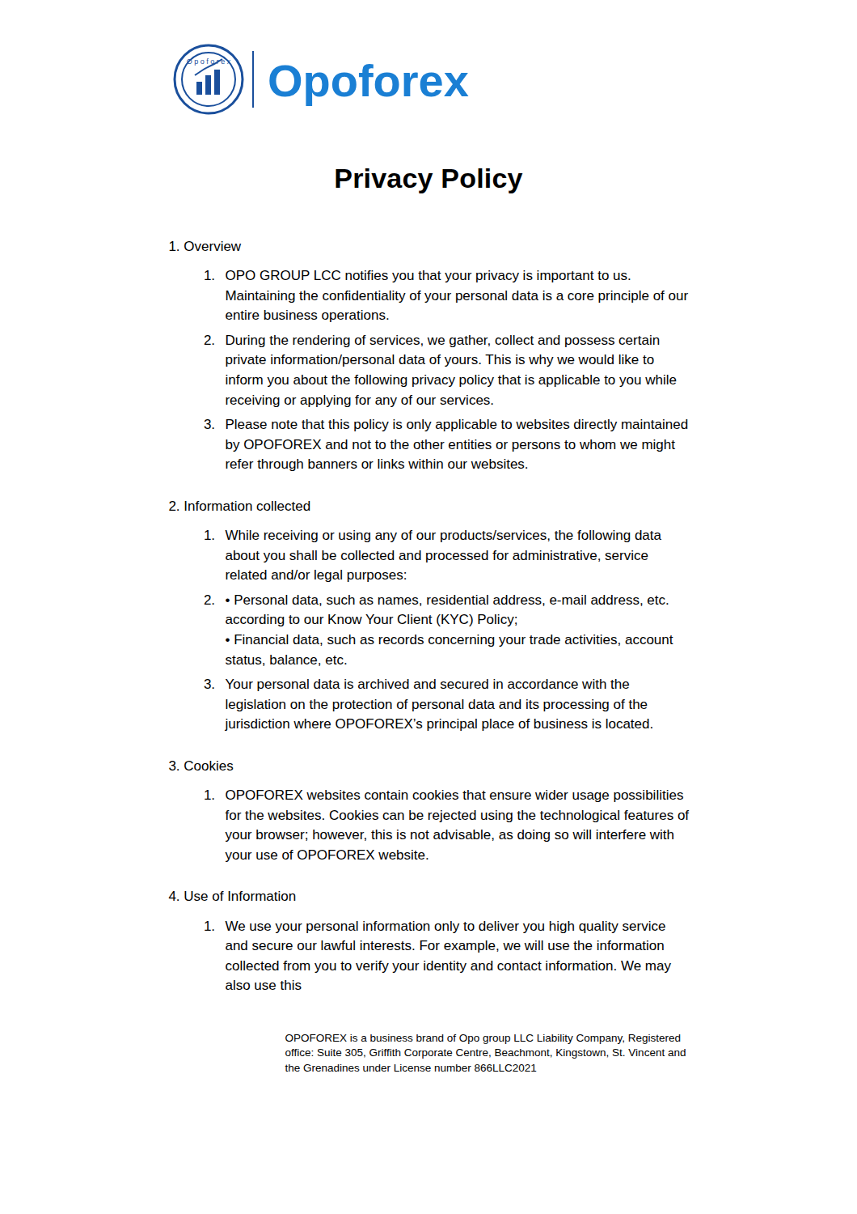O p o f o r e x Opoforex
Privacy Policy
1. Overview
OPO GROUP LCC notifies you that your privacy is important to us. Maintaining the confidentiality of your personal data is a core principle of our entire business operations.
During the rendering of services, we gather, collect and possess certain private information/personal data of yours. This is why we would like to inform you about the following privacy policy that is applicable to you while receiving or applying for any of our services.
Please note that this policy is only applicable to websites directly maintained by OPOFOREX and not to the other entities or persons to whom we might refer through banners or links within our websites.
2. Information collected
While receiving or using any of our products/services, the following data about you shall be collected and processed for administrative, service related and/or legal purposes:
• Personal data, such as names, residential address, e-mail address, etc. according to our Know Your Client (KYC) Policy;
• Financial data, such as records concerning your trade activities, account status, balance, etc.
Your personal data is archived and secured in accordance with the legislation on the protection of personal data and its processing of the jurisdiction where OPOFOREX’s principal place of business is located.
3. Cookies
OPOFOREX websites contain cookies that ensure wider usage possibilities for the websites. Cookies can be rejected using the technological features of your browser; however, this is not advisable, as doing so will interfere with your use of OPOFOREX website.
4. Use of Information
We use your personal information only to deliver you high quality service and secure our lawful interests. For example, we will use the information collected from you to verify your identity and contact information. We may also use this
OPOFOREX is a business brand of Opo group LLC Liability Company, Registered office: Suite 305, Griffith Corporate Centre, Beachmont, Kingstown, St. Vincent and the Grenadines under License number 866LLC2021